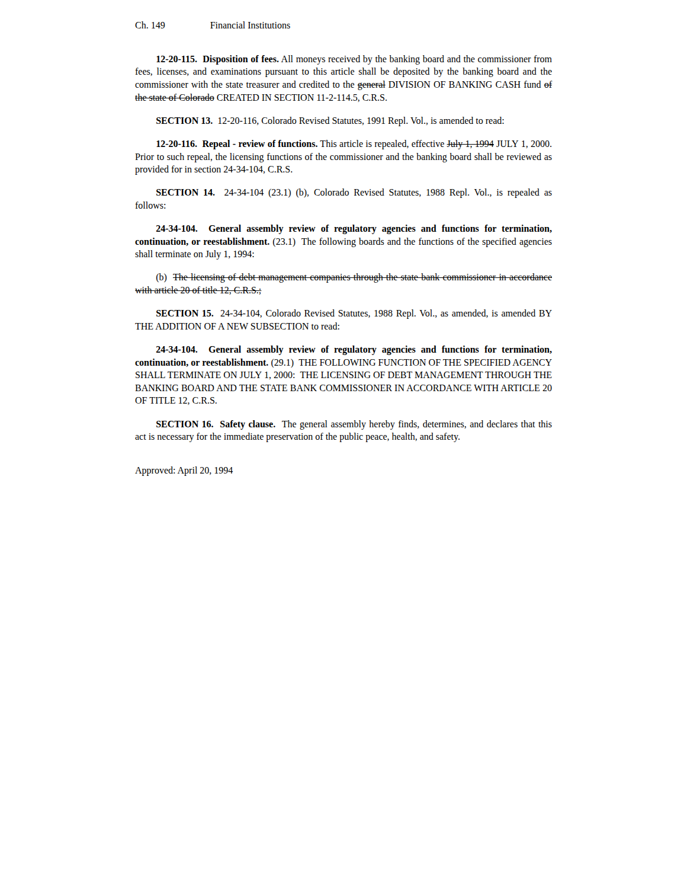Ch. 149 Financial Institutions
12-20-115. Disposition of fees. All moneys received by the banking board and the commissioner from fees, licenses, and examinations pursuant to this article shall be deposited by the banking board and the commissioner with the state treasurer and credited to the general DIVISION OF BANKING CASH fund of the state of Colorado CREATED IN SECTION 11-2-114.5, C.R.S.
SECTION 13. 12-20-116, Colorado Revised Statutes, 1991 Repl. Vol., is amended to read:
12-20-116. Repeal - review of functions. This article is repealed, effective July 1, 1994 JULY 1, 2000. Prior to such repeal, the licensing functions of the commissioner and the banking board shall be reviewed as provided for in section 24-34-104, C.R.S.
SECTION 14. 24-34-104 (23.1) (b), Colorado Revised Statutes, 1988 Repl. Vol., is repealed as follows:
24-34-104. General assembly review of regulatory agencies and functions for termination, continuation, or reestablishment. (23.1) The following boards and the functions of the specified agencies shall terminate on July 1, 1994:
(b) The licensing of debt management companies through the state bank commissioner in accordance with article 20 of title 12, C.R.S.;
SECTION 15. 24-34-104, Colorado Revised Statutes, 1988 Repl. Vol., as amended, is amended BY THE ADDITION OF A NEW SUBSECTION to read:
24-34-104. General assembly review of regulatory agencies and functions for termination, continuation, or reestablishment. (29.1) THE FOLLOWING FUNCTION OF THE SPECIFIED AGENCY SHALL TERMINATE ON JULY 1, 2000: THE LICENSING OF DEBT MANAGEMENT THROUGH THE BANKING BOARD AND THE STATE BANK COMMISSIONER IN ACCORDANCE WITH ARTICLE 20 OF TITLE 12, C.R.S.
SECTION 16. Safety clause. The general assembly hereby finds, determines, and declares that this act is necessary for the immediate preservation of the public peace, health, and safety.
Approved: April 20, 1994